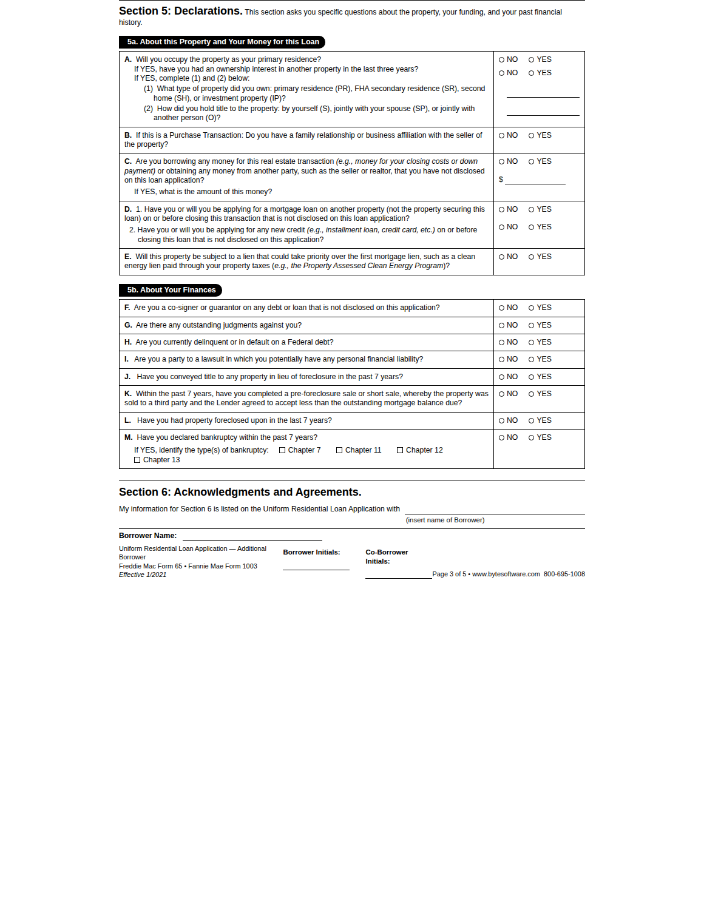Section 5: Declarations.
This section asks you specific questions about the property, your funding, and your past financial history.
5a. About this Property and Your Money for this Loan
| A. Will you occupy the property as your primary residence? If YES, have you had an ownership interest in another property in the last three years? If YES, complete (1) and (2) below: (1) What type of property did you own: primary residence (PR), FHA secondary residence (SR), second home (SH), or investment property (IP)? (2) How did you hold title to the property: by yourself (S), jointly with your spouse (SP), or jointly with another person (O)? | NO YES NO YES |
| B. If this is a Purchase Transaction: Do you have a family relationship or business affiliation with the seller of the property? | NO YES |
| C. Are you borrowing any money for this real estate transaction (e.g., money for your closing costs or down payment) or obtaining any money from another party, such as the seller or realtor, that you have not disclosed on this loan application? If YES, what is the amount of this money? | NO YES $ |
| D. 1. Have you or will you be applying for a mortgage loan on another property (not the property securing this loan) on or before closing this transaction that is not disclosed on this loan application? 2. Have you or will you be applying for any new credit (e.g., installment loan, credit card, etc.) on or before closing this loan that is not disclosed on this application? | NO YES NO YES |
| E. Will this property be subject to a lien that could take priority over the first mortgage lien, such as a clean energy lien paid through your property taxes ( e.g., the Property Assessed Clean Energy Program )? | NO YES |
5b. About Your Finances
| F. Are you a co-signer or guarantor on any debt or loan that is not disclosed on this application? | NO YES |
| G. Are there any outstanding judgments against you? | NO YES |
| H. Are you currently delinquent or in default on a Federal debt? | NO YES |
| I. Are you a party to a lawsuit in which you potentially have any personal financial liability? | NO YES |
| J. Have you conveyed title to any property in lieu of foreclosure in the past 7 years? | NO YES |
| K. Within the past 7 years, have you completed a pre-foreclosure sale or short sale, whereby the property was sold to a third party and the Lender agreed to accept less than the outstanding mortgage balance due? | NO YES |
| L. Have you had property foreclosed upon in the last 7 years? | NO YES |
| M. Have you declared bankruptcy within the past 7 years? If YES, identify the type(s) of bankruptcy: Chapter 7 Chapter 11 Chapter 12 Chapter 13 | NO YES |
Section 6: Acknowledgments and Agreements.
My information for Section 6 is listed on the Uniform Residential Loan Application with
(insert name of Borrower)
Borrower Name:
Uniform Residential Loan Application — Additional Borrower
Freddie Mac Form 65 • Fannie Mae Form 1003
Effective 1/2021
Borrower Initials:
Co-Borrower Initials:
Page 3 of 5 • www.bytesoftware.com 800-695-1008